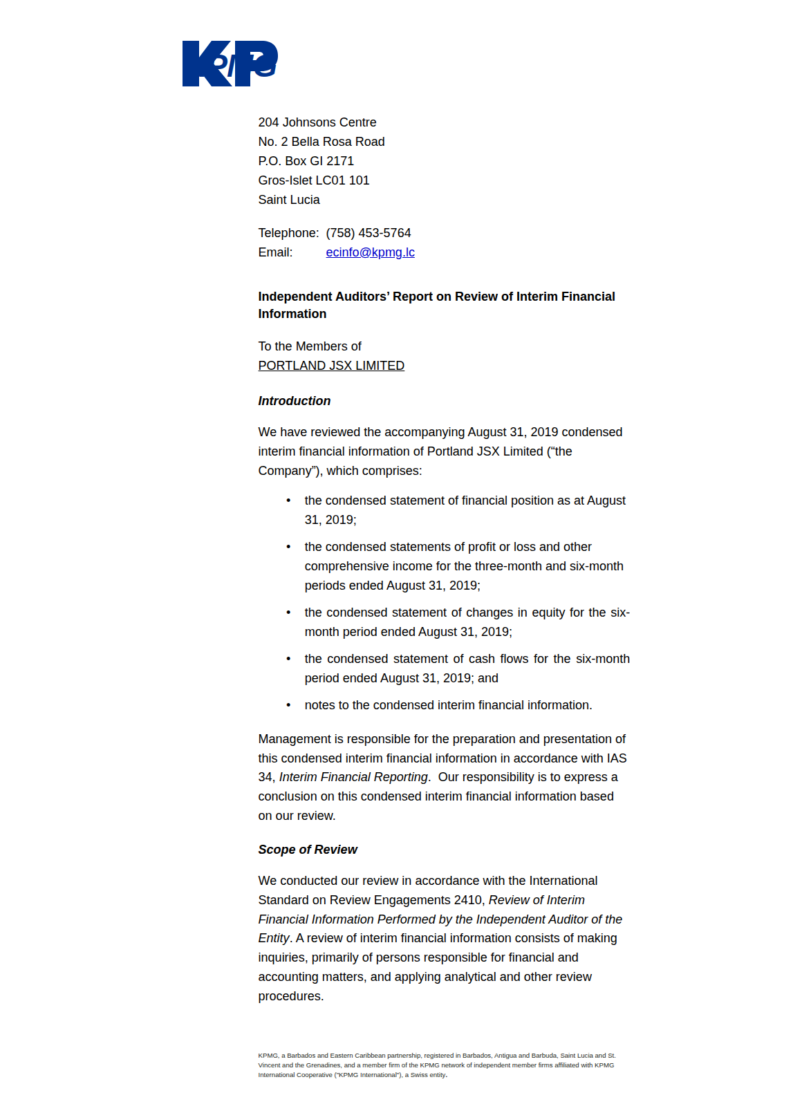KPMG
204 Johnsons Centre
No. 2 Bella Rosa Road
P.O. Box GI 2171
Gros-Islet LC01 101
Saint Lucia
| Telephone: | (758) 453-5764 |
| Email: | ecinfo@kpmg.lc |
Independent Auditors’ Report on Review of Interim Financial Information
To the Members of
PORTLAND JSX LIMITED
Introduction
We have reviewed the accompanying August 31, 2019 condensed interim financial information of Portland JSX Limited (“the Company”), which comprises:
the condensed statement of financial position as at August 31, 2019;
the condensed statements of profit or loss and other comprehensive income for the three-month and six-month periods ended August 31, 2019;
the condensed statement of changes in equity for the six-month period ended August 31, 2019;
the condensed statement of cash flows for the six-month period ended August 31, 2019; and
notes to the condensed interim financial information.
Management is responsible for the preparation and presentation of this condensed interim financial information in accordance with IAS 34, Interim Financial Reporting. Our responsibility is to express a conclusion on this condensed interim financial information based on our review.
Scope of Review
We conducted our review in accordance with the International Standard on Review Engagements 2410, Review of Interim Financial Information Performed by the Independent Auditor of the Entity. A review of interim financial information consists of making inquiries, primarily of persons responsible for financial and accounting matters, and applying analytical and other review procedures.
KPMG, a Barbados and Eastern Caribbean partnership, registered in Barbados, Antigua and Barbuda, Saint Lucia and St. Vincent and the Grenadines, and a member firm of the KPMG network of independent member firms affiliated with KPMG International Cooperative ("KPMG International"), a Swiss entity.